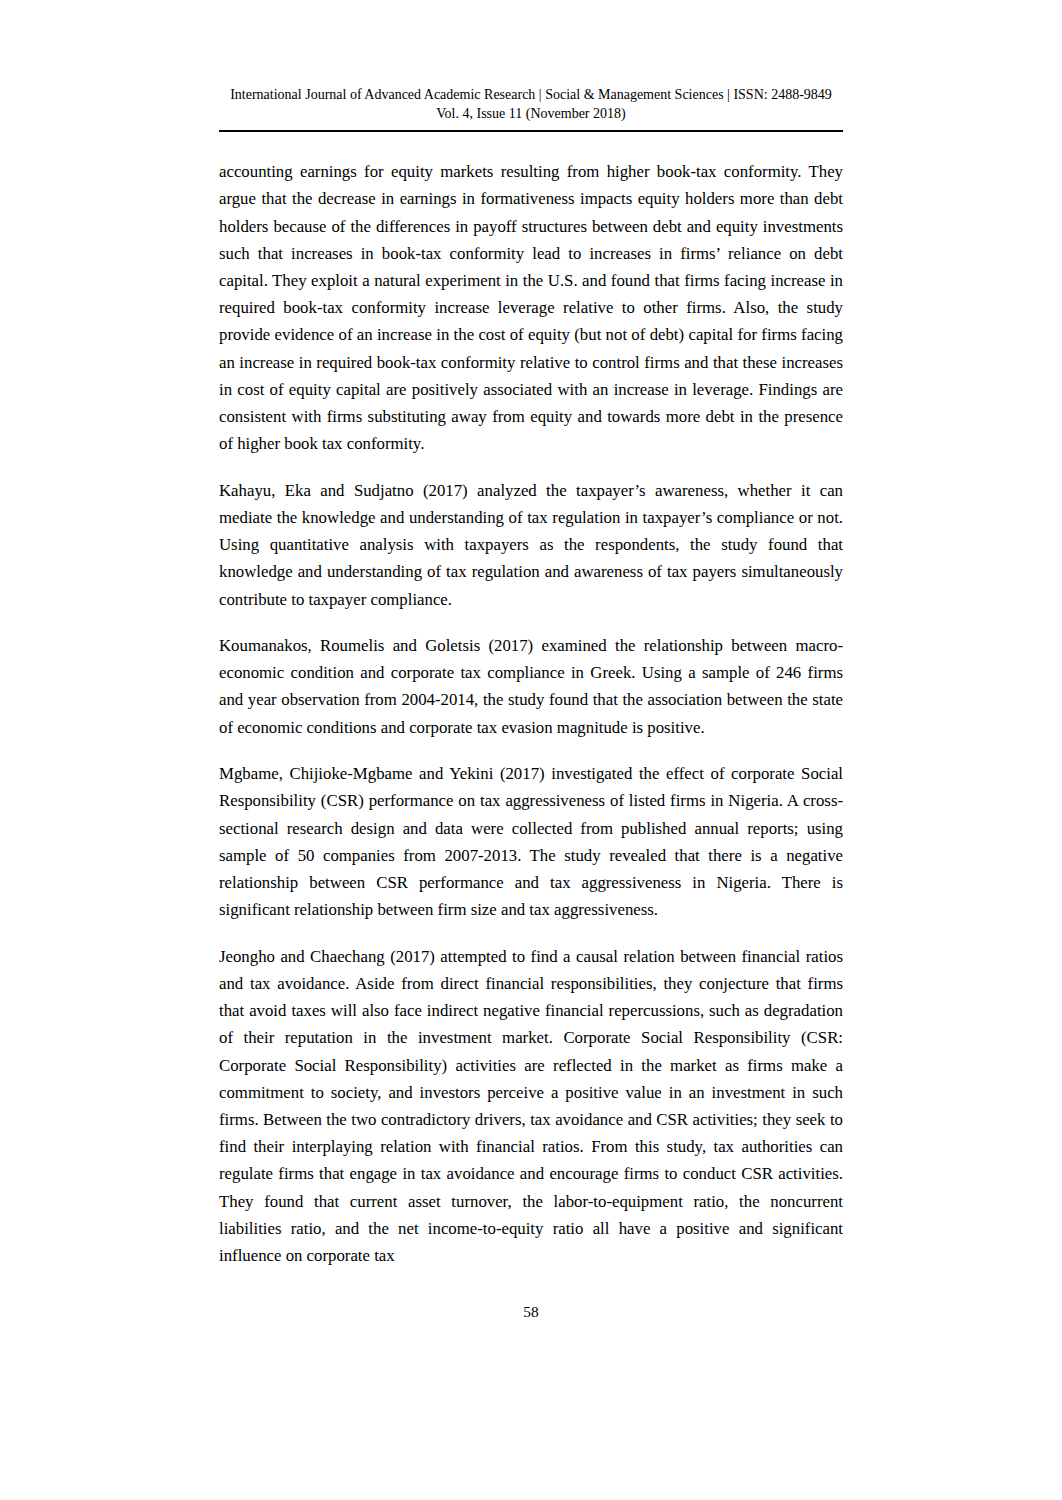International Journal of Advanced Academic Research | Social & Management Sciences | ISSN: 2488-9849 Vol. 4, Issue 11 (November 2018)
accounting earnings for equity markets resulting from higher book-tax conformity. They argue that the decrease in earnings in formativeness impacts equity holders more than debt holders because of the differences in payoff structures between debt and equity investments such that increases in book-tax conformity lead to increases in firms’ reliance on debt capital. They exploit a natural experiment in the U.S. and found that firms facing increase in required book-tax conformity increase leverage relative to other firms. Also, the study provide evidence of an increase in the cost of equity (but not of debt) capital for firms facing an increase in required book-tax conformity relative to control firms and that these increases in cost of equity capital are positively associated with an increase in leverage. Findings are consistent with firms substituting away from equity and towards more debt in the presence of higher book tax conformity.
Kahayu, Eka and Sudjatno (2017) analyzed the taxpayer’s awareness, whether it can mediate the knowledge and understanding of tax regulation in taxpayer’s compliance or not. Using quantitative analysis with taxpayers as the respondents, the study found that knowledge and understanding of tax regulation and awareness of tax payers simultaneously contribute to taxpayer compliance.
Koumanakos, Roumelis and Goletsis (2017) examined the relationship between macro-economic condition and corporate tax compliance in Greek. Using a sample of 246 firms and year observation from 2004-2014, the study found that the association between the state of economic conditions and corporate tax evasion magnitude is positive.
Mgbame, Chijioke-Mgbame and Yekini (2017) investigated the effect of corporate Social Responsibility (CSR) performance on tax aggressiveness of listed firms in Nigeria. A cross-sectional research design and data were collected from published annual reports; using sample of 50 companies from 2007-2013. The study revealed that there is a negative relationship between CSR performance and tax aggressiveness in Nigeria. There is significant relationship between firm size and tax aggressiveness.
Jeongho and Chaechang (2017) attempted to find a causal relation between financial ratios and tax avoidance. Aside from direct financial responsibilities, they conjecture that firms that avoid taxes will also face indirect negative financial repercussions, such as degradation of their reputation in the investment market. Corporate Social Responsibility (CSR: Corporate Social Responsibility) activities are reflected in the market as firms make a commitment to society, and investors perceive a positive value in an investment in such firms. Between the two contradictory drivers, tax avoidance and CSR activities; they seek to find their interplaying relation with financial ratios. From this study, tax authorities can regulate firms that engage in tax avoidance and encourage firms to conduct CSR activities. They found that current asset turnover, the labor-to-equipment ratio, the noncurrent liabilities ratio, and the net income-to-equity ratio all have a positive and significant influence on corporate tax
58